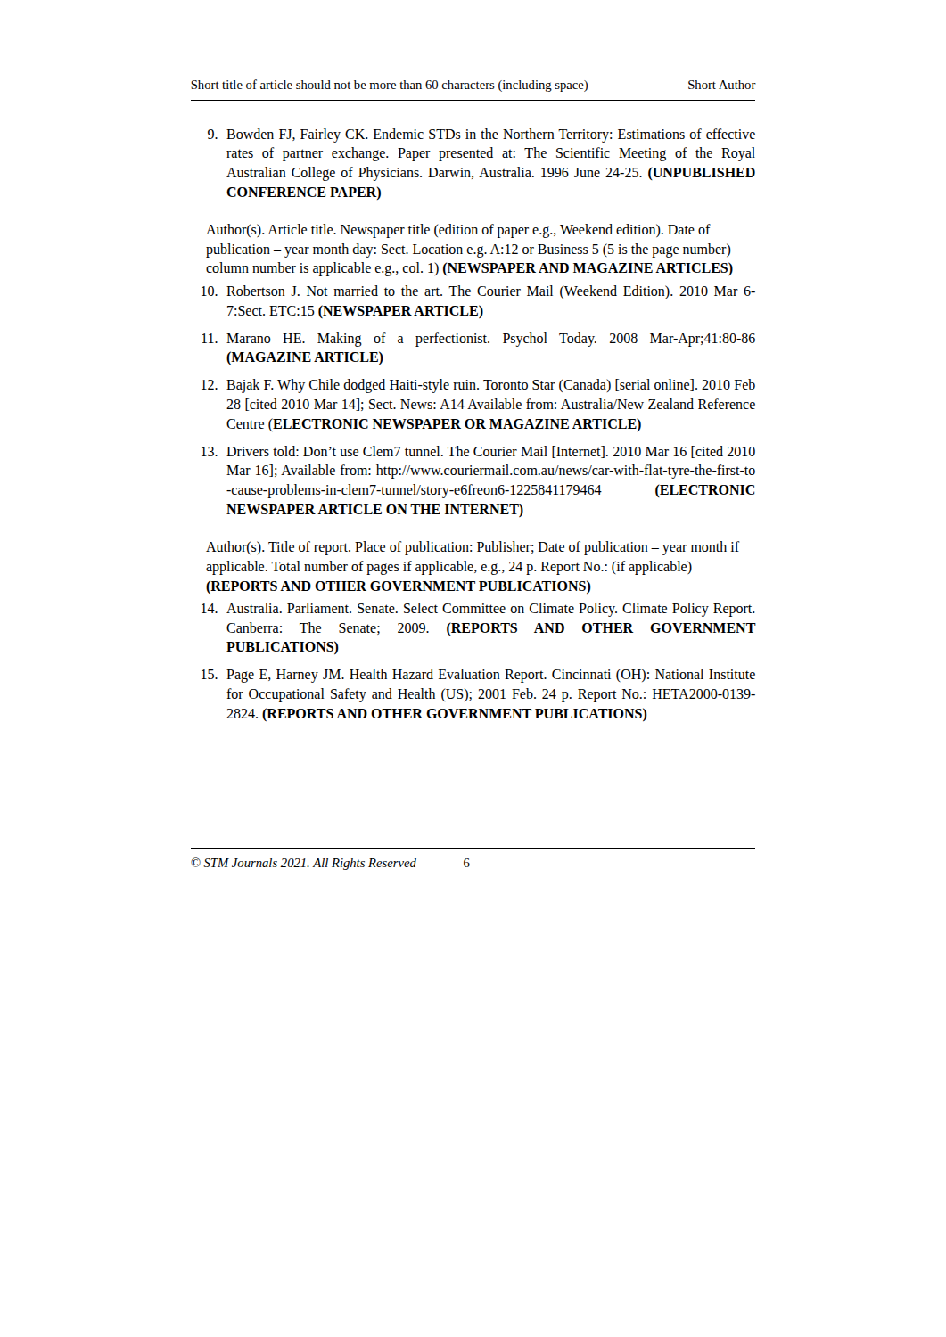Short title of article should not be more than 60 characters (including space)
Short Author
9. Bowden FJ, Fairley CK. Endemic STDs in the Northern Territory: Estimations of effective rates of partner exchange. Paper presented at: The Scientific Meeting of the Royal Australian College of Physicians. Darwin, Australia. 1996 June 24-25. (UNPUBLISHED CONFERENCE PAPER)
Author(s). Article title. Newspaper title (edition of paper e.g., Weekend edition). Date of publication – year month day: Sect. Location e.g. A:12 or Business 5 (5 is the page number) column number is applicable e.g., col. 1) (NEWSPAPER AND MAGAZINE ARTICLES)
10. Robertson J. Not married to the art. The Courier Mail (Weekend Edition). 2010 Mar 6-7:Sect. ETC:15 (NEWSPAPER ARTICLE)
11. Marano HE. Making of a perfectionist. Psychol Today. 2008 Mar-Apr;41:80-86 (MAGAZINE ARTICLE)
12. Bajak F. Why Chile dodged Haiti-style ruin. Toronto Star (Canada) [serial online]. 2010 Feb 28 [cited 2010 Mar 14]; Sect. News: A14 Available from: Australia/New Zealand Reference Centre (ELECTRONIC NEWSPAPER OR MAGAZINE ARTICLE)
13. Drivers told: Don’t use Clem7 tunnel. The Courier Mail [Internet]. 2010 Mar 16 [cited 2010 Mar 16]; Available from: http://www.couriermail.com.au/news/car-with-flat-tyre-the-first-to-cause-problems-in-clem7-tunnel/story-e6freon6-1225841179464 (ELECTRONIC NEWSPAPER ARTICLE ON THE INTERNET)
Author(s). Title of report. Place of publication: Publisher; Date of publication – year month if applicable. Total number of pages if applicable, e.g., 24 p. Report No.: (if applicable)
(REPORTS AND OTHER GOVERNMENT PUBLICATIONS)
14. Australia. Parliament. Senate. Select Committee on Climate Policy. Climate Policy Report. Canberra: The Senate; 2009. (REPORTS AND OTHER GOVERNMENT PUBLICATIONS)
15. Page E, Harney JM. Health Hazard Evaluation Report. Cincinnati (OH): National Institute for Occupational Safety and Health (US); 2001 Feb. 24 p. Report No.: HETA2000-0139-2824. (REPORTS AND OTHER GOVERNMENT PUBLICATIONS)
© STM Journals 2021. All Rights Reserved 6